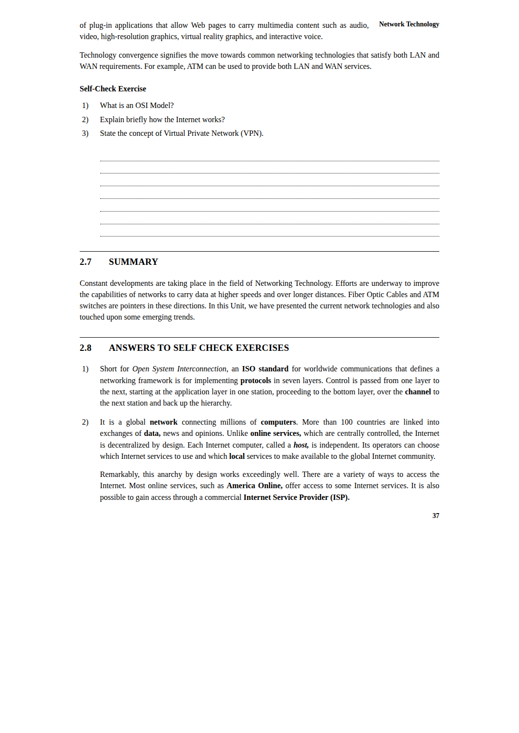Network Technology
of plug-in applications that allow Web pages to carry multimedia content such as audio, video, high-resolution graphics, virtual reality graphics, and interactive voice.
Technology convergence signifies the move towards common networking technologies that satisfy both LAN and WAN requirements. For example, ATM can be used to provide both LAN and WAN services.
Self-Check Exercise
What is an OSI Model?
Explain briefly how the Internet works?
State the concept of Virtual Private Network (VPN).
2.7 SUMMARY
Constant developments are taking place in the field of Networking Technology. Efforts are underway to improve the capabilities of networks to carry data at higher speeds and over longer distances. Fiber Optic Cables and ATM switches are pointers in these directions. In this Unit, we have presented the current network technologies and also touched upon some emerging trends.
2.8 ANSWERS TO SELF CHECK EXERCISES
Short for Open System Interconnection, an ISO standard for worldwide communications that defines a networking framework is for implementing protocols in seven layers. Control is passed from one layer to the next, starting at the application layer in one station, proceeding to the bottom layer, over the channel to the next station and back up the hierarchy.
It is a global network connecting millions of computers. More than 100 countries are linked into exchanges of data, news and opinions. Unlike online services, which are centrally controlled, the Internet is decentralized by design. Each Internet computer, called a host, is independent. Its operators can choose which Internet services to use and which local services to make available to the global Internet community.
Remarkably, this anarchy by design works exceedingly well. There are a variety of ways to access the Internet. Most online services, such as America Online, offer access to some Internet services. It is also possible to gain access through a commercial Internet Service Provider (ISP).
37